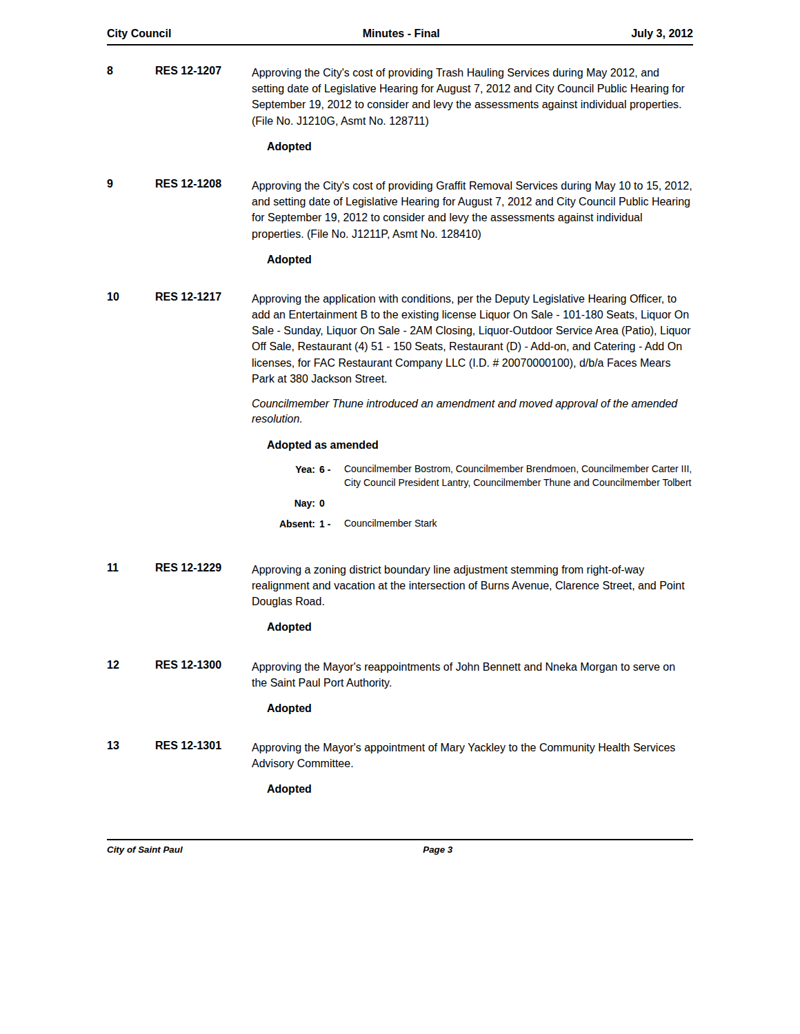City Council
Minutes - Final
July 3, 2012
8
RES 12-1207
Approving the City's cost of providing Trash Hauling Services during May 2012, and setting date of Legislative Hearing for August 7, 2012 and City Council Public Hearing for September 19, 2012 to consider and levy the assessments against individual properties. (File No. J1210G, Asmt No. 128711)
Adopted
9
RES 12-1208
Approving the City's cost of providing Graffit Removal Services during May 10 to 15, 2012, and setting date of Legislative Hearing for August 7, 2012 and City Council Public Hearing for September 19, 2012 to consider and levy the assessments against individual properties. (File No. J1211P, Asmt No. 128410)
Adopted
10
RES 12-1217
Approving the application with conditions, per the Deputy Legislative Hearing Officer, to add an Entertainment B to the existing license Liquor On Sale - 101-180 Seats, Liquor On Sale - Sunday, Liquor On Sale - 2AM Closing, Liquor-Outdoor Service Area (Patio), Liquor Off Sale, Restaurant (4) 51 - 150 Seats, Restaurant (D) - Add-on, and Catering - Add On licenses, for FAC Restaurant Company LLC (I.D. # 20070000100), d/b/a Faces Mears Park at 380 Jackson Street.
Councilmember Thune introduced an amendment and moved approval of the amended resolution.
Adopted as amended
Yea:
6 -
Councilmember Bostrom, Councilmember Brendmoen, Councilmember Carter III, City Council President Lantry, Councilmember Thune and Councilmember Tolbert
Nay:
0
Absent:
1 -
Councilmember Stark
11
RES 12-1229
Approving a zoning district boundary line adjustment stemming from right-of-way realignment and vacation at the intersection of Burns Avenue, Clarence Street, and Point Douglas Road.
Adopted
12
RES 12-1300
Approving the Mayor's reappointments of John Bennett and Nneka Morgan to serve on the Saint Paul Port Authority.
Adopted
13
RES 12-1301
Approving the Mayor's appointment of Mary Yackley to the Community Health Services Advisory Committee.
Adopted
City of Saint Paul
Page 3